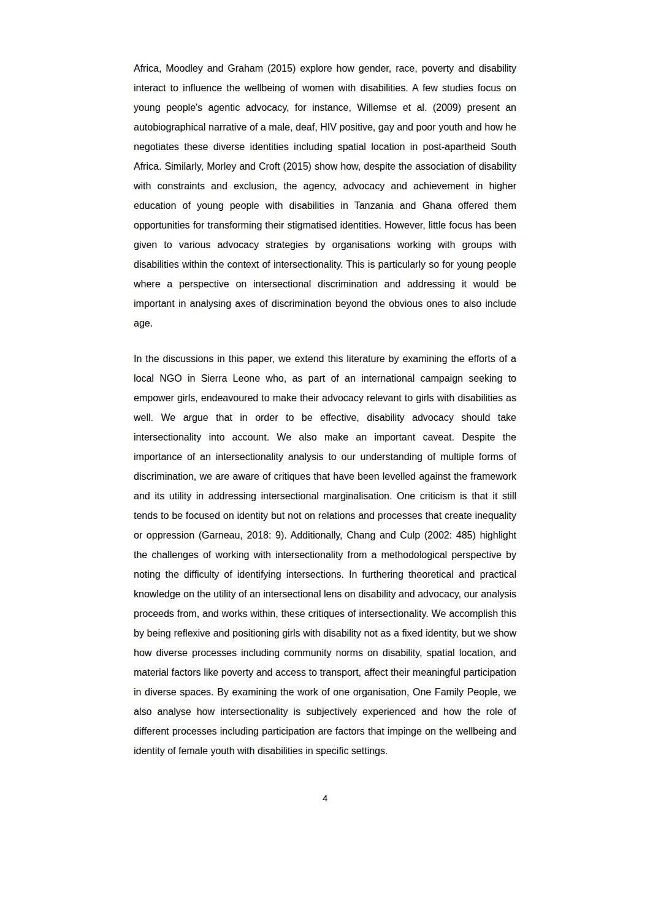Africa, Moodley and Graham (2015) explore how gender, race, poverty and disability interact to influence the wellbeing of women with disabilities. A few studies focus on young people's agentic advocacy, for instance, Willemse et al. (2009) present an autobiographical narrative of a male, deaf, HIV positive, gay and poor youth and how he negotiates these diverse identities including spatial location in post-apartheid South Africa. Similarly, Morley and Croft (2015) show how, despite the association of disability with constraints and exclusion, the agency, advocacy and achievement in higher education of young people with disabilities in Tanzania and Ghana offered them opportunities for transforming their stigmatised identities. However, little focus has been given to various advocacy strategies by organisations working with groups with disabilities within the context of intersectionality. This is particularly so for young people where a perspective on intersectional discrimination and addressing it would be important in analysing axes of discrimination beyond the obvious ones to also include age.
In the discussions in this paper, we extend this literature by examining the efforts of a local NGO in Sierra Leone who, as part of an international campaign seeking to empower girls, endeavoured to make their advocacy relevant to girls with disabilities as well. We argue that in order to be effective, disability advocacy should take intersectionality into account. We also make an important caveat. Despite the importance of an intersectionality analysis to our understanding of multiple forms of discrimination, we are aware of critiques that have been levelled against the framework and its utility in addressing intersectional marginalisation. One criticism is that it still tends to be focused on identity but not on relations and processes that create inequality or oppression (Garneau, 2018: 9). Additionally, Chang and Culp (2002: 485) highlight the challenges of working with intersectionality from a methodological perspective by noting the difficulty of identifying intersections. In furthering theoretical and practical knowledge on the utility of an intersectional lens on disability and advocacy, our analysis proceeds from, and works within, these critiques of intersectionality. We accomplish this by being reflexive and positioning girls with disability not as a fixed identity, but we show how diverse processes including community norms on disability, spatial location, and material factors like poverty and access to transport, affect their meaningful participation in diverse spaces. By examining the work of one organisation, One Family People, we also analyse how intersectionality is subjectively experienced and how the role of different processes including participation are factors that impinge on the wellbeing and identity of female youth with disabilities in specific settings.
4